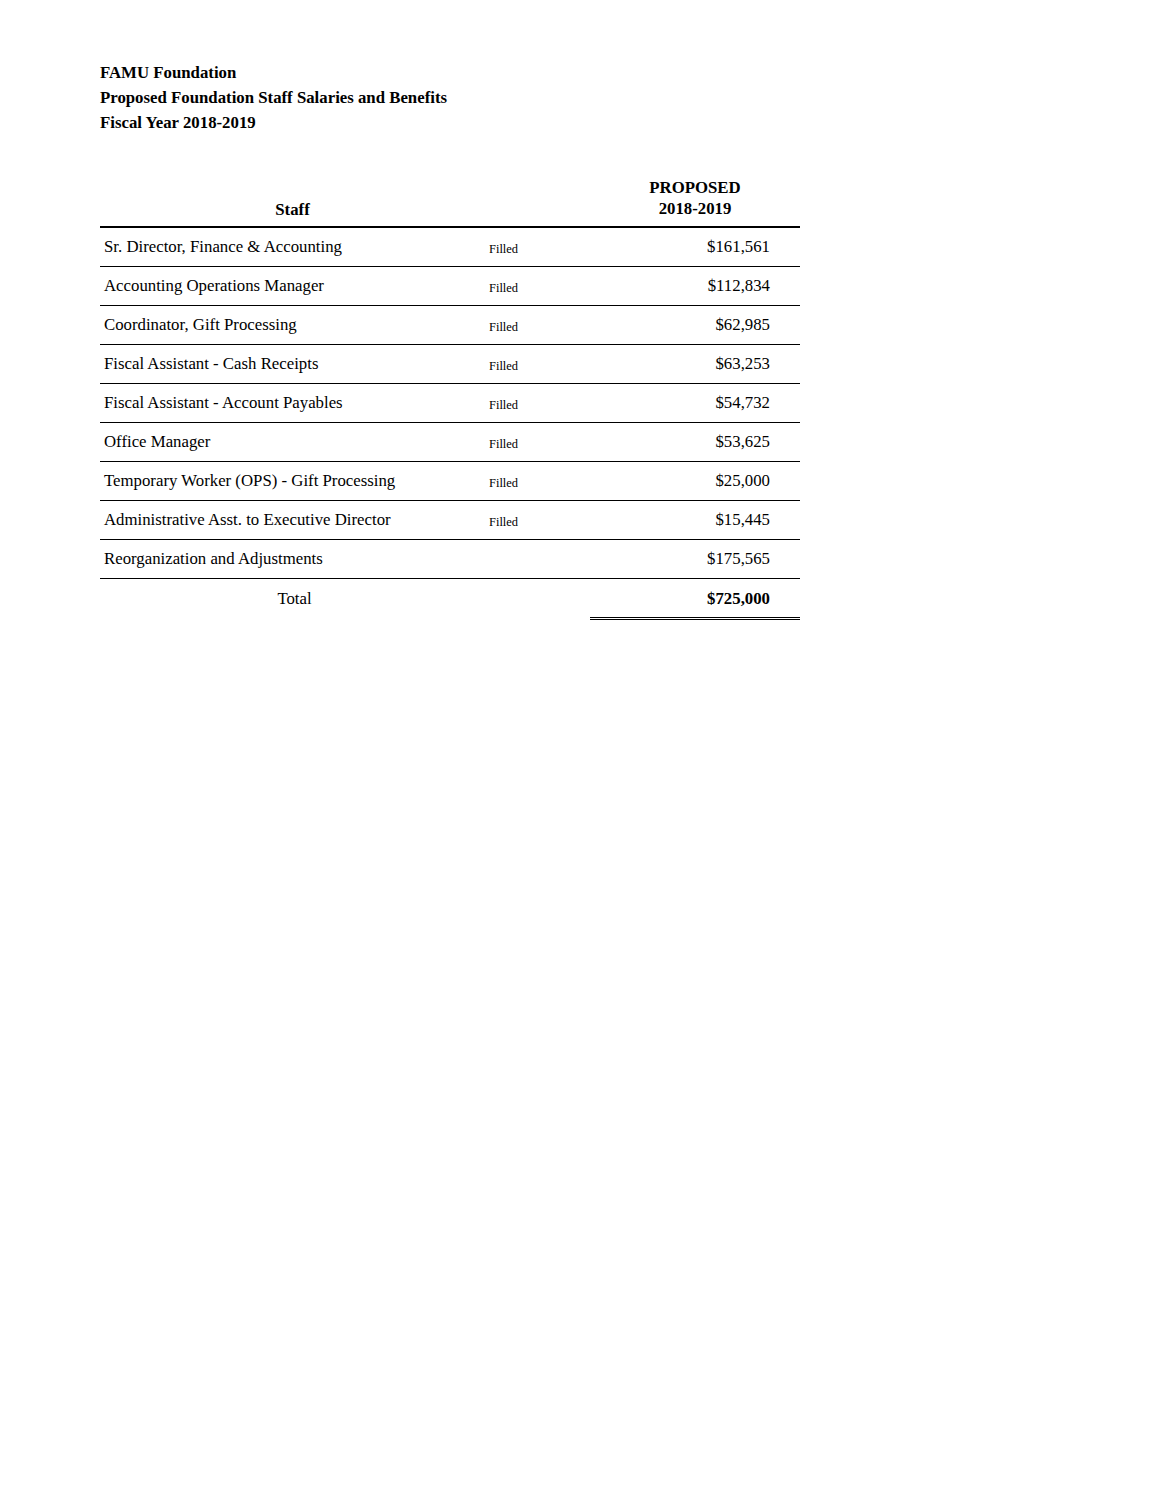FAMU Foundation
Proposed Foundation Staff Salaries and Benefits
Fiscal Year 2018-2019
| Staff | | PROPOSED 2018-2019 |
| --- | --- | --- |
| Sr. Director, Finance & Accounting | Filled | $161,561 |
| Accounting Operations Manager | Filled | $112,834 |
| Coordinator, Gift Processing | Filled | $62,985 |
| Fiscal Assistant - Cash Receipts | Filled | $63,253 |
| Fiscal Assistant - Account Payables | Filled | $54,732 |
| Office Manager | Filled | $53,625 |
| Temporary Worker (OPS) - Gift Processing | Filled | $25,000 |
| Administrative Asst. to Executive Director | Filled | $15,445 |
| Reorganization and Adjustments | | $175,565 |
| Total | | $725,000 |